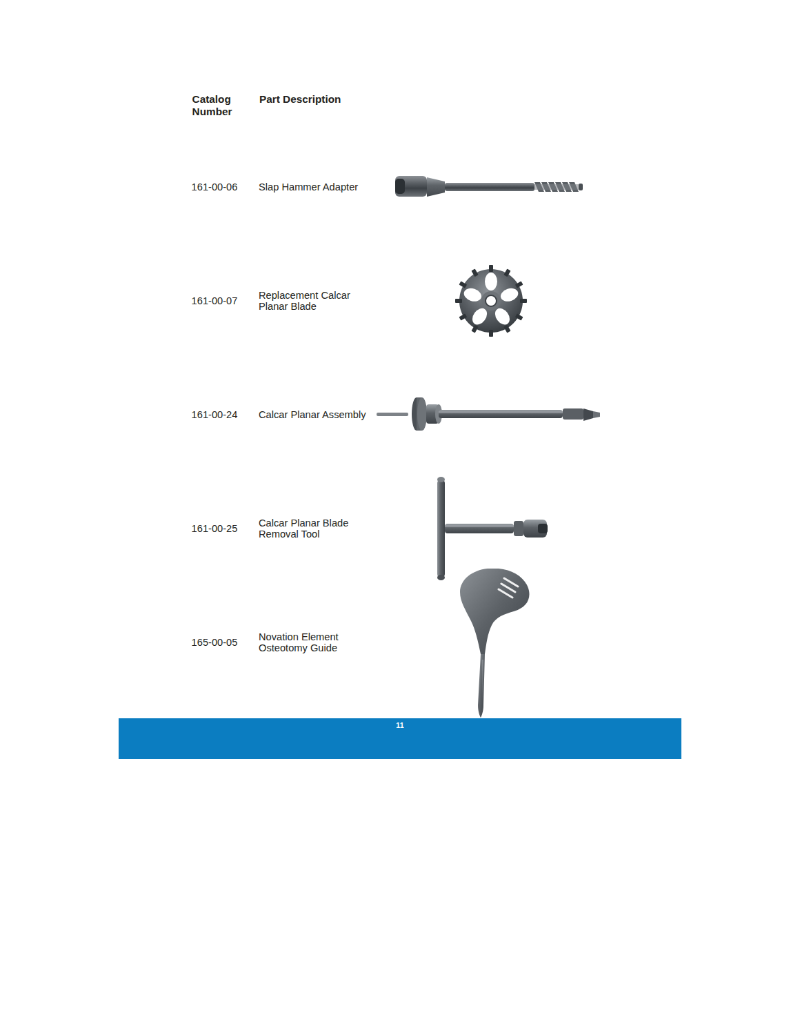| Catalog Number | Part Description | |
| --- | --- | --- |
| 161-00-06 | Slap Hammer Adapter | |
| 161-00-07 | Replacement Calcar Planar Blade | |
| 161-00-24 | Calcar Planar Assembly | |
| 161-00-25 | Calcar Planar Blade Removal Tool | |
| 165-00-05 | Novation Element Osteotomy Guide | |
11